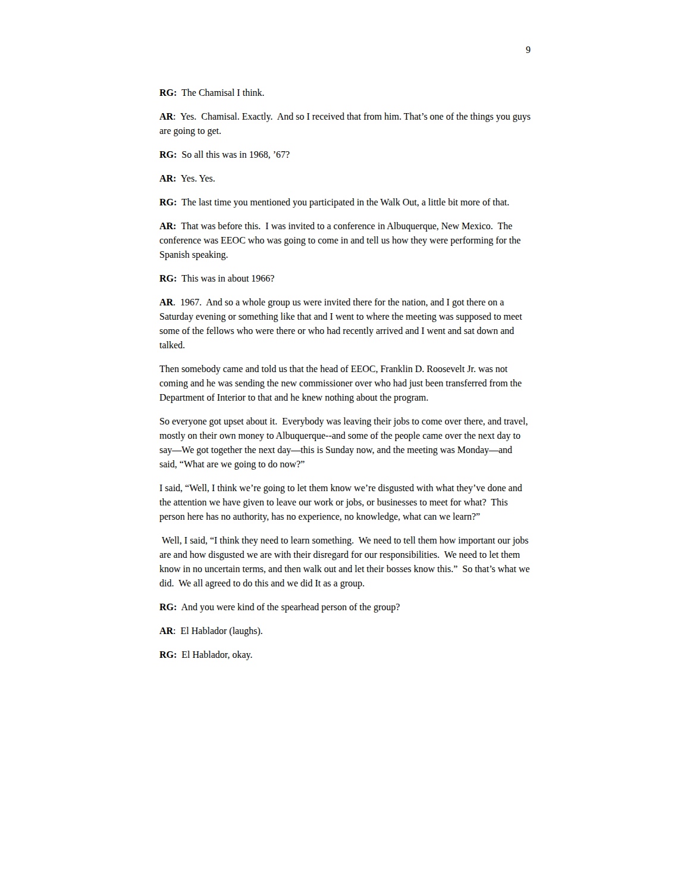9
RG: The Chamisal I think.
AR: Yes. Chamisal. Exactly. And so I received that from him. That’s one of the things you guys are going to get.
RG: So all this was in 1968, ’67?
AR: Yes. Yes.
RG: The last time you mentioned you participated in the Walk Out, a little bit more of that.
AR: That was before this. I was invited to a conference in Albuquerque, New Mexico. The conference was EEOC who was going to come in and tell us how they were performing for the Spanish speaking.
RG: This was in about 1966?
AR. 1967. And so a whole group us were invited there for the nation, and I got there on a Saturday evening or something like that and I went to where the meeting was supposed to meet some of the fellows who were there or who had recently arrived and I went and sat down and talked.
Then somebody came and told us that the head of EEOC, Franklin D. Roosevelt Jr. was not coming and he was sending the new commissioner over who had just been transferred from the Department of Interior to that and he knew nothing about the program.
So everyone got upset about it. Everybody was leaving their jobs to come over there, and travel, mostly on their own money to Albuquerque--and some of the people came over the next day to say—We got together the next day—this is Sunday now, and the meeting was Monday—and said, “What are we going to do now?”
I said, “Well, I think we’re going to let them know we’re disgusted with what they’ve done and the attention we have given to leave our work or jobs, or businesses to meet for what? This person here has no authority, has no experience, no knowledge, what can we learn?”
Well, I said, “I think they need to learn something. We need to tell them how important our jobs are and how disgusted we are with their disregard for our responsibilities. We need to let them know in no uncertain terms, and then walk out and let their bosses know this.” So that’s what we did. We all agreed to do this and we did It as a group.
RG: And you were kind of the spearhead person of the group?
AR: El Hablador (laughs).
RG: El Hablador, okay.